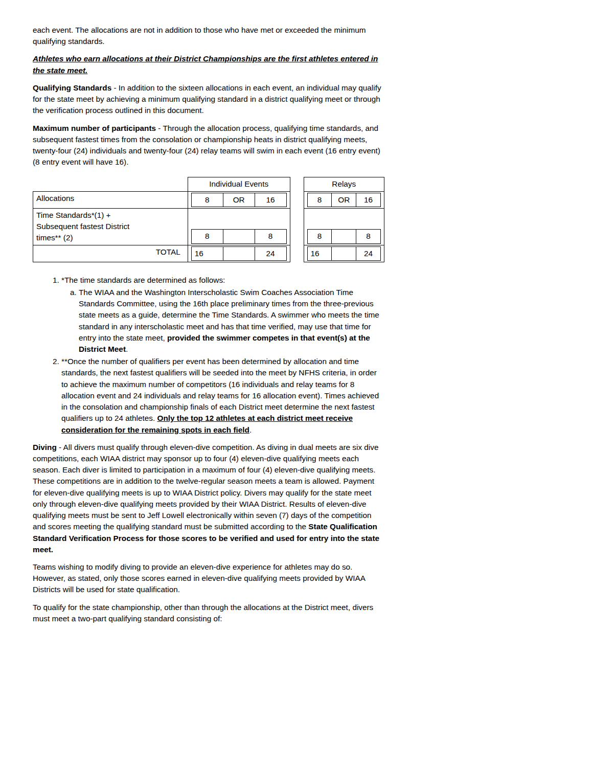each event. The allocations are not in addition to those who have met or exceeded the minimum qualifying standards.
Athletes who earn allocations at their District Championships are the first athletes entered in the state meet.
Qualifying Standards - In addition to the sixteen allocations in each event, an individual may qualify for the state meet by achieving a minimum qualifying standard in a district qualifying meet or through the verification process outlined in this document.
Maximum number of participants - Through the allocation process, qualifying time standards, and subsequent fastest times from the consolation or championship heats in district qualifying meets, twenty-four (24) individuals and twenty-four (24) relay teams will swim in each event (16 entry event) (8 entry event will have 16).
| | Individual Events | | Relays |
| Allocations | / 8 / OR / 16 / | | / 8 / OR / 16 / |
| Time Standards*(1) + Subsequent fastest District times** (2) | / 8 / / 8 / | | / 8 / / 8 / |
| TOTAL | / 16 / / 24 / | | / 16 / / 24 / |
*The time standards are determined as follows:
The WIAA and the Washington Interscholastic Swim Coaches Association Time Standards Committee, using the 16th place preliminary times from the three-previous state meets as a guide, determine the Time Standards. A swimmer who meets the time standard in any interscholastic meet and has that time verified, may use that time for entry into the state meet, provided the swimmer competes in that event(s) at the District Meet.
**Once the number of qualifiers per event has been determined by allocation and time standards, the next fastest qualifiers will be seeded into the meet by NFHS criteria, in order to achieve the maximum number of competitors (16 individuals and relay teams for 8 allocation event and 24 individuals and relay teams for 16 allocation event). Times achieved in the consolation and championship finals of each District meet determine the next fastest qualifiers up to 24 athletes. Only the top 12 athletes at each district meet receive consideration for the remaining spots in each field.
Diving - All divers must qualify through eleven-dive competition. As diving in dual meets are six dive competitions, each WIAA district may sponsor up to four (4) eleven-dive qualifying meets each season. Each diver is limited to participation in a maximum of four (4) eleven-dive qualifying meets. These competitions are in addition to the twelve-regular season meets a team is allowed. Payment for eleven-dive qualifying meets is up to WIAA District policy. Divers may qualify for the state meet only through eleven-dive qualifying meets provided by their WIAA District. Results of eleven-dive qualifying meets must be sent to Jeff Lowell electronically within seven (7) days of the competition and scores meeting the qualifying standard must be submitted according to the State Qualification Standard Verification Process for those scores to be verified and used for entry into the state meet.
Teams wishing to modify diving to provide an eleven-dive experience for athletes may do so. However, as stated, only those scores earned in eleven-dive qualifying meets provided by WIAA Districts will be used for state qualification.
To qualify for the state championship, other than through the allocations at the District meet, divers must meet a two-part qualifying standard consisting of: